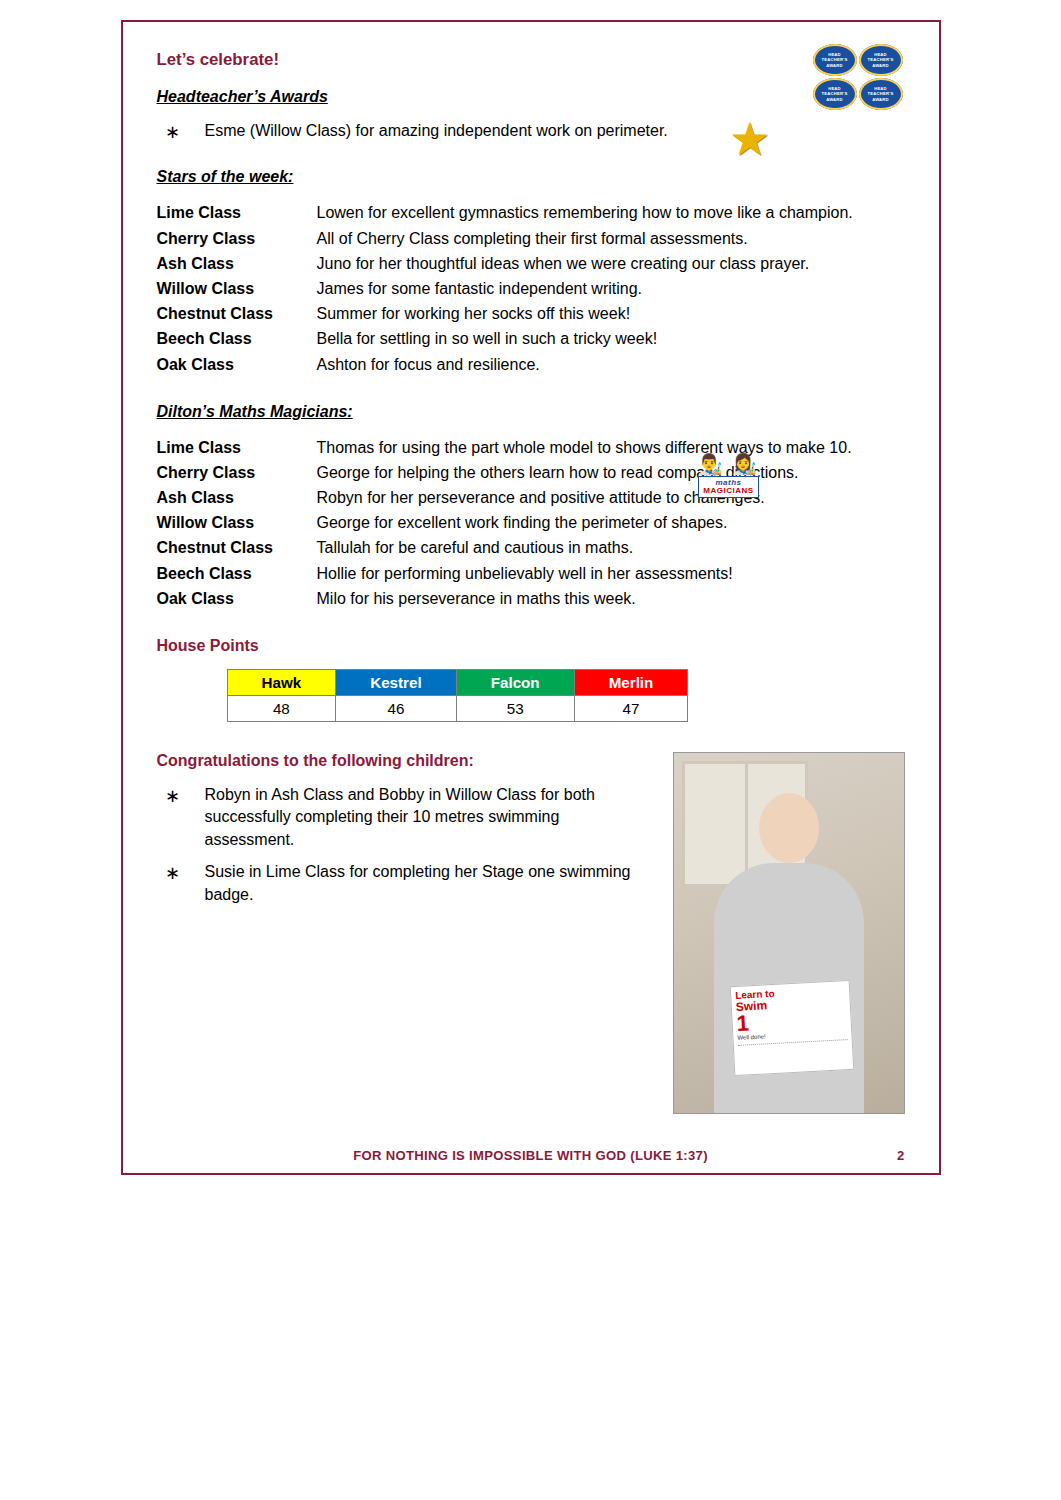HEAD
TEACHER'S
AWARD
HEAD
TEACHER'S
AWARD
HEAD
TEACHER'S
AWARD
HEAD
TEACHER'S
AWARD
Let’s celebrate!
Headteacher’s Awards
Esme (Willow Class) for amazing independent work on perimeter.
Stars of the week:
| Lime Class | Lowen for excellent gymnastics remembering how to move like a champion. |
| Cherry Class | All of Cherry Class completing their first formal assessments. |
| Ash Class | Juno for her thoughtful ideas when we were creating our class prayer. |
| Willow Class | James for some fantastic independent writing. |
| Chestnut Class | Summer for working her socks off this week! |
| Beech Class | Bella for settling in so well in such a tricky week! |
| Oak Class | Ashton for focus and resilience. |
👨‍🎨 👩‍🎨
maths MAGICIANS
Dilton’s Maths Magicians:
| Lime Class | Thomas for using the part whole model to shows different ways to make 10. |
| Cherry Class | George for helping the others learn how to read compass directions. |
| Ash Class | Robyn for her perseverance and positive attitude to challenges. |
| Willow Class | George for excellent work finding the perimeter of shapes. |
| Chestnut Class | Tallulah for be careful and cautious in maths. |
| Beech Class | Hollie for performing unbelievably well in her assessments! |
| Oak Class | Milo for his perseverance in maths this week. |
House Points
| Hawk | Kestrel | Falcon | Merlin |
| --- | --- | --- | --- |
| 48 | 46 | 53 | 47 |
Congratulations to the following children:
Robyn in Ash Class and Bobby in Willow Class for both successfully completing their 10 metres swimming assessment.
Susie in Lime Class for completing her Stage one swimming badge.
Learn to
Swim
1
Well done!
FOR NOTHING IS IMPOSSIBLE WITH GOD (LUKE 1:37) 2